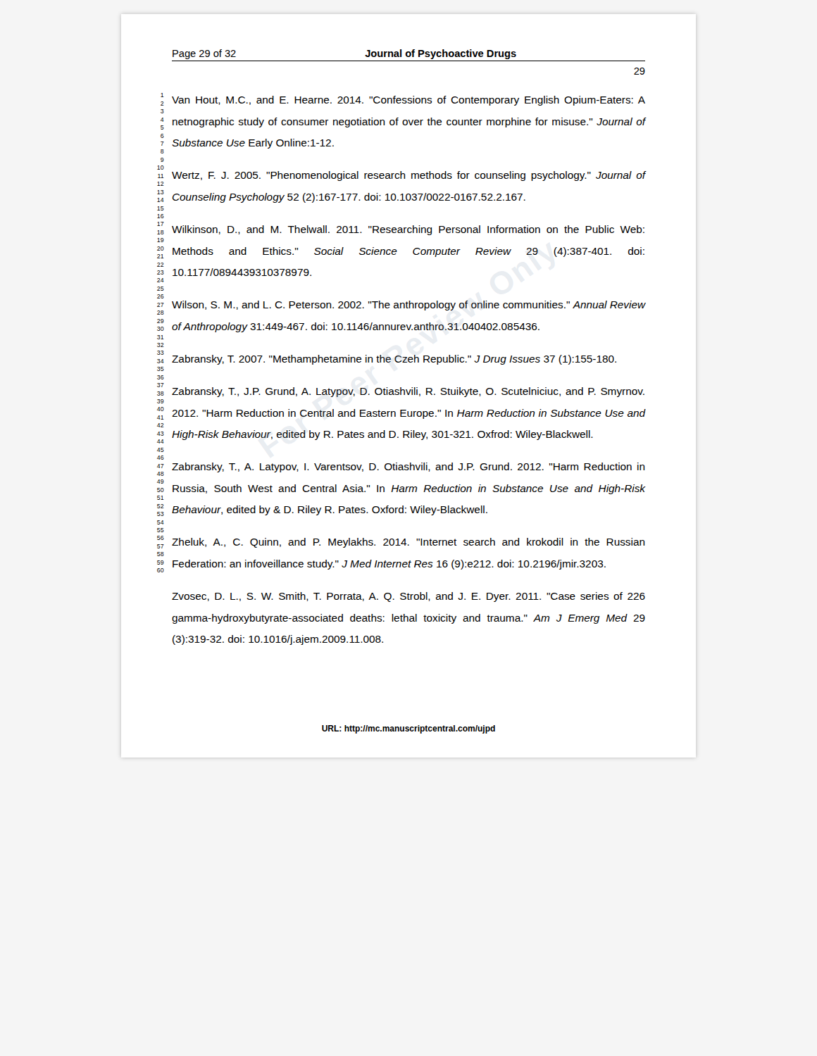Page 29 of 32
Journal of Psychoactive Drugs
29
12345678910 11121314151617181920 21222324252627282930 31323334353637383940 41424344454647484950 51525354555657585960
For Peer Review Only
Van Hout, M.C., and E. Hearne. 2014. "Confessions of Contemporary English Opium-Eaters: A netnographic study of consumer negotiation of over the counter morphine for misuse." Journal of Substance Use Early Online:1-12.
Wertz, F. J. 2005. "Phenomenological research methods for counseling psychology." Journal of Counseling Psychology 52 (2):167-177. doi: 10.1037/0022-0167.52.2.167.
Wilkinson, D., and M. Thelwall. 2011. "Researching Personal Information on the Public Web: Methods and Ethics." Social Science Computer Review 29 (4):387-401. doi: 10.1177/0894439310378979.
Wilson, S. M., and L. C. Peterson. 2002. "The anthropology of online communities." Annual Review of Anthropology 31:449-467. doi: 10.1146/annurev.anthro.31.040402.085436.
Zabransky, T. 2007. "Methamphetamine in the Czeh Republic." J Drug Issues 37 (1):155-180.
Zabransky, T., J.P. Grund, A. Latypov, D. Otiashvili, R. Stuikyte, O. Scutelniciuc, and P. Smyrnov. 2012. "Harm Reduction in Central and Eastern Europe." In Harm Reduction in Substance Use and High-Risk Behaviour, edited by R. Pates and D. Riley, 301-321. Oxfrod: Wiley-Blackwell.
Zabransky, T., A. Latypov, I. Varentsov, D. Otiashvili, and J.P. Grund. 2012. "Harm Reduction in Russia, South West and Central Asia." In Harm Reduction in Substance Use and High-Risk Behaviour, edited by & D. Riley R. Pates. Oxford: Wiley-Blackwell.
Zheluk, A., C. Quinn, and P. Meylakhs. 2014. "Internet search and krokodil in the Russian Federation: an infoveillance study." J Med Internet Res 16 (9):e212. doi: 10.2196/jmir.3203.
Zvosec, D. L., S. W. Smith, T. Porrata, A. Q. Strobl, and J. E. Dyer. 2011. "Case series of 226 gamma-hydroxybutyrate-associated deaths: lethal toxicity and trauma." Am J Emerg Med 29 (3):319-32. doi: 10.1016/j.ajem.2009.11.008.
URL: http://mc.manuscriptcentral.com/ujpd